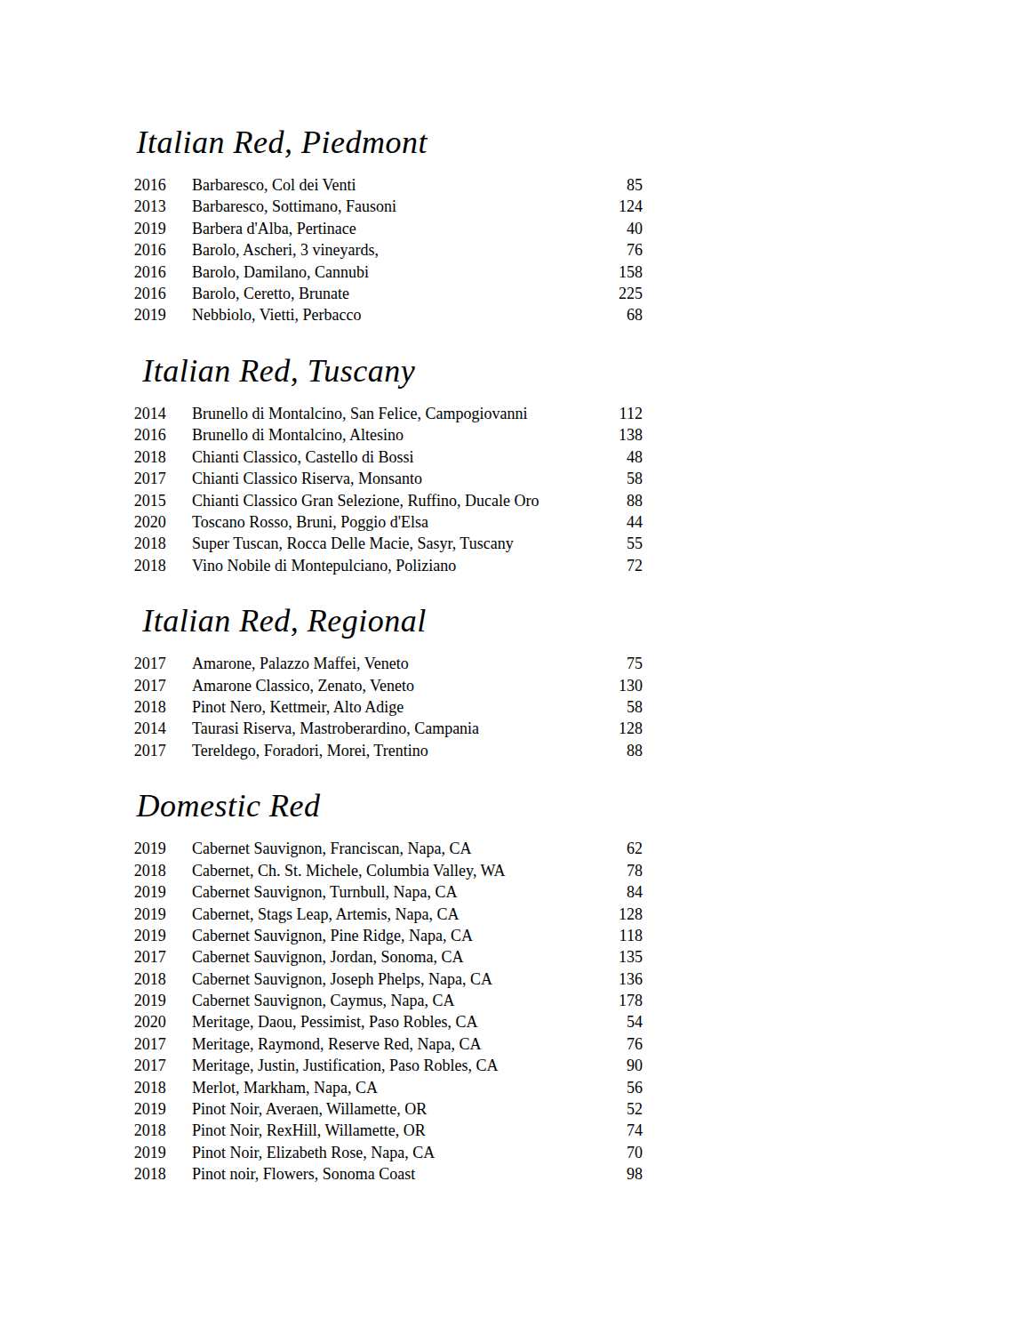Italian Red, Piedmont
| 2016 | Barbaresco, Col dei Venti | 85 |
| 2013 | Barbaresco, Sottimano, Fausoni | 124 |
| 2019 | Barbera d'Alba, Pertinace | 40 |
| 2016 | Barolo, Ascheri, 3 vineyards, | 76 |
| 2016 | Barolo, Damilano, Cannubi | 158 |
| 2016 | Barolo, Ceretto, Brunate | 225 |
| 2019 | Nebbiolo, Vietti, Perbacco | 68 |
Italian Red, Tuscany
| 2014 | Brunello di Montalcino, San Felice, Campogiovanni | 112 |
| 2016 | Brunello di Montalcino, Altesino | 138 |
| 2018 | Chianti Classico, Castello di Bossi | 48 |
| 2017 | Chianti Classico Riserva, Monsanto | 58 |
| 2015 | Chianti Classico Gran Selezione, Ruffino, Ducale Oro | 88 |
| 2020 | Toscano Rosso, Bruni, Poggio d'Elsa | 44 |
| 2018 | Super Tuscan, Rocca Delle Macie, Sasyr, Tuscany | 55 |
| 2018 | Vino Nobile di Montepulciano, Poliziano | 72 |
Italian Red, Regional
| 2017 | Amarone, Palazzo Maffei, Veneto | 75 |
| 2017 | Amarone Classico, Zenato, Veneto | 130 |
| 2018 | Pinot Nero, Kettmeir, Alto Adige | 58 |
| 2014 | Taurasi Riserva, Mastroberardino, Campania | 128 |
| 2017 | Tereldego, Foradori, Morei, Trentino | 88 |
Domestic Red
| 2019 | Cabernet Sauvignon, Franciscan, Napa, CA | 62 |
| 2018 | Cabernet, Ch. St. Michele, Columbia Valley, WA | 78 |
| 2019 | Cabernet Sauvignon, Turnbull, Napa, CA | 84 |
| 2019 | Cabernet, Stags Leap, Artemis, Napa, CA | 128 |
| 2019 | Cabernet Sauvignon, Pine Ridge, Napa, CA | 118 |
| 2017 | Cabernet Sauvignon, Jordan, Sonoma, CA | 135 |
| 2018 | Cabernet Sauvignon, Joseph Phelps, Napa, CA | 136 |
| 2019 | Cabernet Sauvignon, Caymus, Napa, CA | 178 |
| 2020 | Meritage, Daou, Pessimist, Paso Robles, CA | 54 |
| 2017 | Meritage, Raymond, Reserve Red, Napa, CA | 76 |
| 2017 | Meritage, Justin, Justification, Paso Robles, CA | 90 |
| 2018 | Merlot, Markham, Napa, CA | 56 |
| 2019 | Pinot Noir, Averaen, Willamette, OR | 52 |
| 2018 | Pinot Noir, RexHill, Willamette, OR | 74 |
| 2019 | Pinot Noir, Elizabeth Rose, Napa, CA | 70 |
| 2018 | Pinot noir, Flowers, Sonoma Coast | 98 |